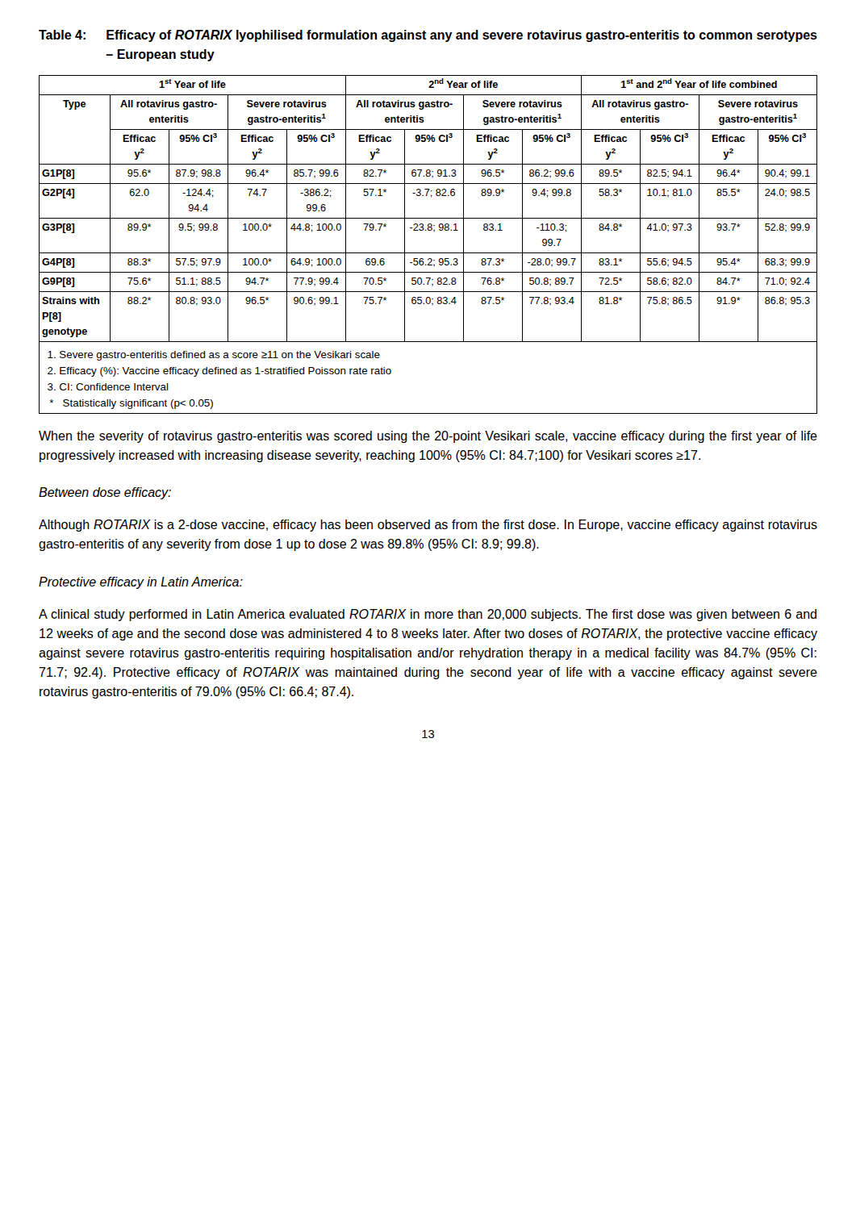Table 4: Efficacy of ROTARIX lyophilised formulation against any and severe rotavirus gastro-enteritis to common serotypes – European study
| 1 st Year of life | 2 nd Year of life | 1 st and 2 nd Year of life combined |
| --- | --- | --- |
| Type | All rotavirus gastro-enteritis | Severe rotavirus gastro-enteritis 1 | All rotavirus gastro-enteritis | Severe rotavirus gastro-enteritis 1 | All rotavirus gastro-enteritis | Severe rotavirus gastro-enteritis 1 |
| Efficac y 2 | 95% CI 3 | Efficac y 2 | 95% CI 3 | Efficac y 2 | 95% CI 3 | Efficac y 2 | 95% CI 3 | Efficac y 2 | 95% CI 3 | Efficac y 2 | 95% CI 3 |
| G1P[8] | 95.6* | 87.9; 98.8 | 96.4* | 85.7; 99.6 | 82.7* | 67.8; 91.3 | 96.5* | 86.2; 99.6 | 89.5* | 82.5; 94.1 | 96.4* | 90.4; 99.1 |
| G2P[4] | 62.0 | -124.4; 94.4 | 74.7 | -386.2; 99.6 | 57.1* | -3.7; 82.6 | 89.9* | 9.4; 99.8 | 58.3* | 10.1; 81.0 | 85.5* | 24.0; 98.5 |
| G3P[8] | 89.9* | 9.5; 99.8 | 100.0* | 44.8; 100.0 | 79.7* | -23.8; 98.1 | 83.1 | -110.3; 99.7 | 84.8* | 41.0; 97.3 | 93.7* | 52.8; 99.9 |
| G4P[8] | 88.3* | 57.5; 97.9 | 100.0* | 64.9; 100.0 | 69.6 | -56.2; 95.3 | 87.3* | -28.0; 99.7 | 83.1* | 55.6; 94.5 | 95.4* | 68.3; 99.9 |
| G9P[8] | 75.6* | 51.1; 88.5 | 94.7* | 77.9; 99.4 | 70.5* | 50.7; 82.8 | 76.8* | 50.8; 89.7 | 72.5* | 58.6; 82.0 | 84.7* | 71.0; 92.4 |
| Strains with P[8] genotype | 88.2* | 80.8; 93.0 | 96.5* | 90.6; 99.1 | 75.7* | 65.0; 83.4 | 87.5* | 77.8; 93.4 | 81.8* | 75.8; 86.5 | 91.9* | 86.8; 95.3 |
| Severe gastro-enteritis defined as a score ≥11 on the Vesikari scale Efficacy (%): Vaccine efficacy defined as 1-stratified Poisson rate ratio CI: Confidence Interval * Statistically significant (p< 0.05) |
When the severity of rotavirus gastro-enteritis was scored using the 20-point Vesikari scale, vaccine efficacy during the first year of life progressively increased with increasing disease severity, reaching 100% (95% CI: 84.7;100) for Vesikari scores ≥17.
Between dose efficacy:
Although ROTARIX is a 2-dose vaccine, efficacy has been observed as from the first dose. In Europe, vaccine efficacy against rotavirus gastro-enteritis of any severity from dose 1 up to dose 2 was 89.8% (95% CI: 8.9; 99.8).
Protective efficacy in Latin America:
A clinical study performed in Latin America evaluated ROTARIX in more than 20,000 subjects. The first dose was given between 6 and 12 weeks of age and the second dose was administered 4 to 8 weeks later. After two doses of ROTARIX, the protective vaccine efficacy against severe rotavirus gastro-enteritis requiring hospitalisation and/or rehydration therapy in a medical facility was 84.7% (95% CI: 71.7; 92.4). Protective efficacy of ROTARIX was maintained during the second year of life with a vaccine efficacy against severe rotavirus gastro-enteritis of 79.0% (95% CI: 66.4; 87.4).
13